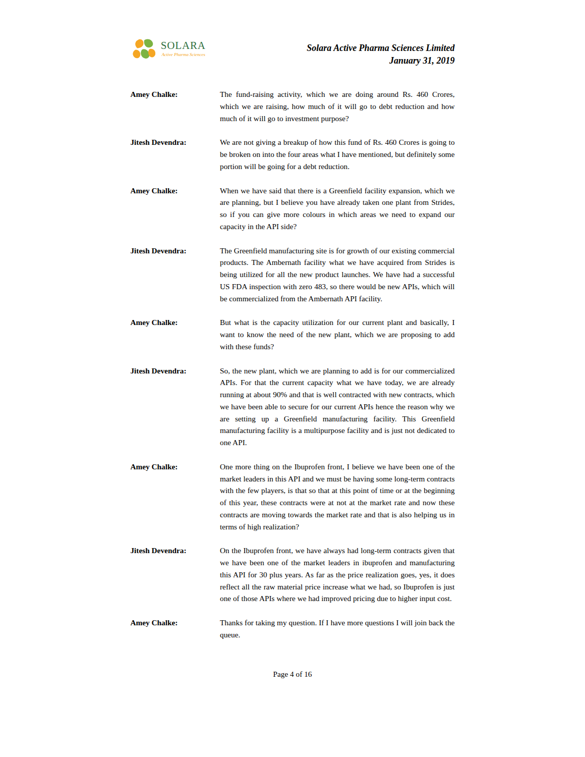SOLARA Active Pharma Sciences
Solara Active Pharma Sciences Limited
January 31, 2019
| Amey Chalke: | The fund-raising activity, which we are doing around Rs. 460 Crores, which we are raising, how much of it will go to debt reduction and how much of it will go to investment purpose? |
| Jitesh Devendra: | We are not giving a breakup of how this fund of Rs. 460 Crores is going to be broken on into the four areas what I have mentioned, but definitely some portion will be going for a debt reduction. |
| Amey Chalke: | When we have said that there is a Greenfield facility expansion, which we are planning, but I believe you have already taken one plant from Strides, so if you can give more colours in which areas we need to expand our capacity in the API side? |
| Jitesh Devendra: | The Greenfield manufacturing site is for growth of our existing commercial products. The Ambernath facility what we have acquired from Strides is being utilized for all the new product launches. We have had a successful US FDA inspection with zero 483, so there would be new APIs, which will be commercialized from the Ambernath API facility. |
| Amey Chalke: | But what is the capacity utilization for our current plant and basically, I want to know the need of the new plant, which we are proposing to add with these funds? |
| Jitesh Devendra: | So, the new plant, which we are planning to add is for our commercialized APIs. For that the current capacity what we have today, we are already running at about 90% and that is well contracted with new contracts, which we have been able to secure for our current APIs hence the reason why we are setting up a Greenfield manufacturing facility. This Greenfield manufacturing facility is a multipurpose facility and is just not dedicated to one API. |
| Amey Chalke: | One more thing on the Ibuprofen front, I believe we have been one of the market leaders in this API and we must be having some long-term contracts with the few players, is that so that at this point of time or at the beginning of this year, these contracts were at not at the market rate and now these contracts are moving towards the market rate and that is also helping us in terms of high realization? |
| Jitesh Devendra: | On the Ibuprofen front, we have always had long-term contracts given that we have been one of the market leaders in ibuprofen and manufacturing this API for 30 plus years. As far as the price realization goes, yes, it does reflect all the raw material price increase what we had, so Ibuprofen is just one of those APIs where we had improved pricing due to higher input cost. |
| Amey Chalke: | Thanks for taking my question. If I have more questions I will join back the queue. |
Page 4 of 16